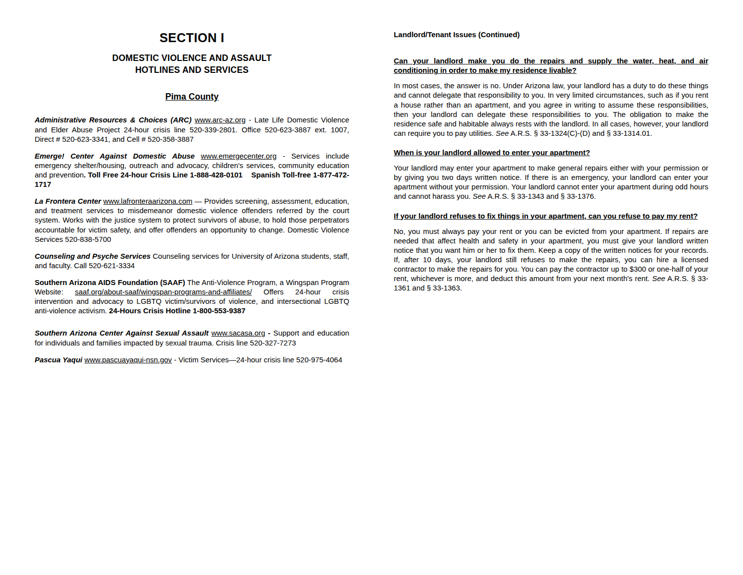SECTION I
DOMESTIC VIOLENCE AND ASSAULT
HOTLINES AND SERVICES
Pima County
Administrative Resources & Choices (ARC) www.arc-az.org - Late Life Domestic Violence and Elder Abuse Project 24-hour crisis line 520-339-2801. Office 520-623-3887 ext. 1007, Direct # 520-623-3341, and Cell # 520-358-3887
Emerge! Center Against Domestic Abuse www.emergecenter.org - Services include emergency shelter/housing, outreach and advocacy, children's services, community education and prevention. Toll Free 24-hour Crisis Line 1-888-428-0101 Spanish Toll-free 1-877-472-1717
La Frontera Center www.lafronteraarizona.com — Provides screening, assessment, education, and treatment services to misdemeanor domestic violence offenders referred by the court system. Works with the justice system to protect survivors of abuse, to hold those perpetrators accountable for victim safety, and offer offenders an opportunity to change. Domestic Violence Services 520-838-5700
Counseling and Psyche Services Counseling services for University of Arizona students, staff, and faculty. Call 520-621-3334
Southern Arizona AIDS Foundation (SAAF) The Anti-Violence Program, a Wingspan Program Website: saaf.org/about-saaf/wingspan-programs-and-affiliates/ Offers 24-hour crisis intervention and advocacy to LGBTQ victim/survivors of violence, and intersectional LGBTQ anti-violence activism. 24-Hours Crisis Hotline 1-800-553-9387
Southern Arizona Center Against Sexual Assault www.sacasa.org - Support and education for individuals and families impacted by sexual trauma. Crisis line 520-327-7273
Pascua Yaqui www.pascuayaqui-nsn.gov - Victim Services—24-hour crisis line 520-975-4064
Landlord/Tenant Issues (Continued)
Can your landlord make you do the repairs and supply the water, heat, and air conditioning in order to make my residence livable?
In most cases, the answer is no. Under Arizona law, your landlord has a duty to do these things and cannot delegate that responsibility to you. In very limited circumstances, such as if you rent a house rather than an apartment, and you agree in writing to assume these responsibilities, then your landlord can delegate these responsibilities to you. The obligation to make the residence safe and habitable always rests with the landlord. In all cases, however, your landlord can require you to pay utilities. See A.R.S. § 33-1324(C)-(D) and § 33-1314.01.
When is your landlord allowed to enter your apartment?
Your landlord may enter your apartment to make general repairs either with your permission or by giving you two days written notice. If there is an emergency, your landlord can enter your apartment without your permission. Your landlord cannot enter your apartment during odd hours and cannot harass you. See A.R.S. § 33-1343 and § 33-1376.
If your landlord refuses to fix things in your apartment, can you refuse to pay my rent?
No, you must always pay your rent or you can be evicted from your apartment. If repairs are needed that affect health and safety in your apartment, you must give your landlord written notice that you want him or her to fix them. Keep a copy of the written notices for your records. If, after 10 days, your landlord still refuses to make the repairs, you can hire a licensed contractor to make the repairs for you. You can pay the contractor up to $300 or one-half of your rent, whichever is more, and deduct this amount from your next month's rent. See A.R.S. § 33-1361 and § 33-1363.